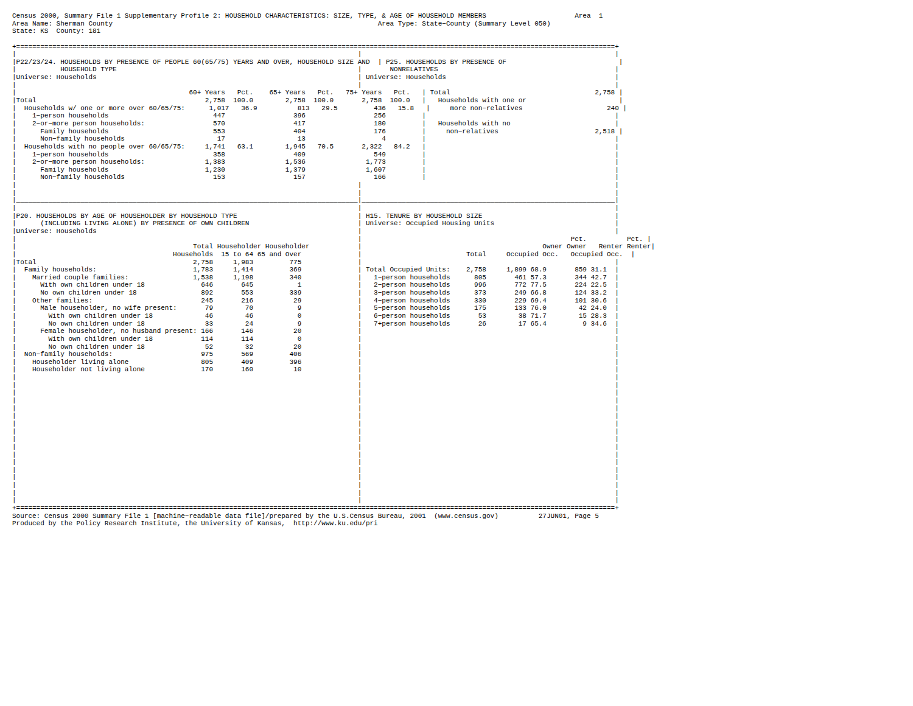Census 2000, Summary File 1 Supplementary Profile 2: HOUSEHOLD CHARACTERISTICS: SIZE, TYPE, & AGE OF HOUSEHOLD MEMBERS                      Area  1
Area Name: Sherman County                                                                  Area Type: State−County (Summary Level 050)
State: KS  County: 181

+=====================================================================================================================================================+
|                                                                                     |                                                               |
|P22/23/24. HOUSEHOLDS BY PRESENCE OF PEOPLE 60(65/75) YEARS AND OVER, HOUSEHOLD SIZE AND  | P25. HOUSEHOLDS BY PRESENCE OF                            |
|           HOUSEHOLD TYPE                                                            |       NONRELATIVES                                            |
|Universe: Households                                                                 | Universe: Households                                          |
|                                                                                     |                                                               |
|                                           60+ Years   Pct.    65+ Years   Pct.   75+ Years   Pct.   | Total                                    2,758 |
|Total                                          2,758  100.0        2,758  100.0       2,758  100.0   |   Households with one or                       |
|  Households w/ one or more over 60/65/75:      1,017   36.9          813   29.5         436   15.8   |     more non−relatives                     240 |
|    1−person households                          447                 396                 256         |                                               |
|    2−or−more person households:                 570                 417                 180         |   Households with no                          |
|      Family households                          553                 404                 176         |     non−relatives                        2,518 |
|      Non−family households                       17                  13                   4         |                                               |
|  Households with no people over 60/65/75:     1,741   63.1        1,945   70.5       2,322   84.2   |                                               |
|    1−person households                          358                 409                 549         |                                               |
|    2−or−more person households:               1,383               1,536               1,773         |                                               |
|      Family households                        1,230               1,379               1,607         |                                               |
|      Non−family households                      153                 157                 166         |                                               |
|                                                                                     |                                                               |
|                                                                                     |                                                               |
|_____________________________________________________________________________________|_______________________________________________________________|
|                                                                                     |                                                               |
|P20. HOUSEHOLDS BY AGE OF HOUSEHOLDER BY HOUSEHOLD TYPE                              | H15. TENURE BY HOUSEHOLD SIZE                                 |
|      (INCLUDING LIVING ALONE) BY PRESENCE OF OWN CHILDREN                           | Universe: Occupied Housing Units                              |
|Universe: Households                                                                 |                                                               |
|                                                                                     |                                                    Pct.          Pct. |
|                                            Total Householder Householder            |                                             Owner Owner   Renter Renter|
|                                       Households  15 to 64 65 and Over              |                          Total     Occupied Occ.   Occupied Occ.  |
|Total                                       2,758     1,983         775              |                                                               |
|  Family households:                        1,783     1,414         369              | Total Occupied Units:    2,758     1,899 68.9       859 31.1  |
|    Married couple families:                1,538     1,198         340              |   1−person households      805       461 57.3       344 42.7  |
|      With own children under 18              646       645           1              |   2−person households      996       772 77.5       224 22.5  |
|      No own children under 18                892       553         339              |   3−person households      373       249 66.8       124 33.2  |
|    Other families:                           245       216          29              |   4−person households      330       229 69.4       101 30.6  |
|      Male householder, no wife present:       79        70           9              |   5−person households      175       133 76.0        42 24.0  |
|        With own children under 18             46        46           0              |   6−person households       53        38 71.7        15 28.3  |
|        No own children under 18               33        24           9              |   7+person households       26        17 65.4         9 34.6  |
|      Female householder, no husband present: 166       146          20              |                                                               |
|        With own children under 18            114       114           0              |                                                               |
|        No own children under 18               52        32          20              |                                                               |
|  Non−family households:                      975       569         406              |                                                               |
|    Householder living alone                  805       409         396              |                                                               |
|    Householder not living alone              170       160          10              |                                                               |
|                                                                                     |                                                               |
|                                                                                     |                                                               |
|                                                                                     |                                                               |
|                                                                                     |                                                               |
|                                                                                     |                                                               |
|                                                                                     |                                                               |
|                                                                                     |                                                               |
|                                                                                     |                                                               |
|                                                                                     |                                                               |
|                                                                                     |                                                               |
|                                                                                     |                                                               |
|                                                                                     |                                                               |
|                                                                                     |                                                               |
|                                                                                     |                                                               |
|                                                                                     |                                                               |
|                                                                                     |                                                               |
|                                                                                     |                                                               |
+=====================================================================================================================================================+
Source: Census 2000 Summary File 1 [machine−readable data file]/prepared by the U.S.Census Bureau, 2001  (www.census.gov)          27JUN01, Page 5
Produced by the Policy Research Institute, the University of Kansas,  http://www.ku.edu/pri